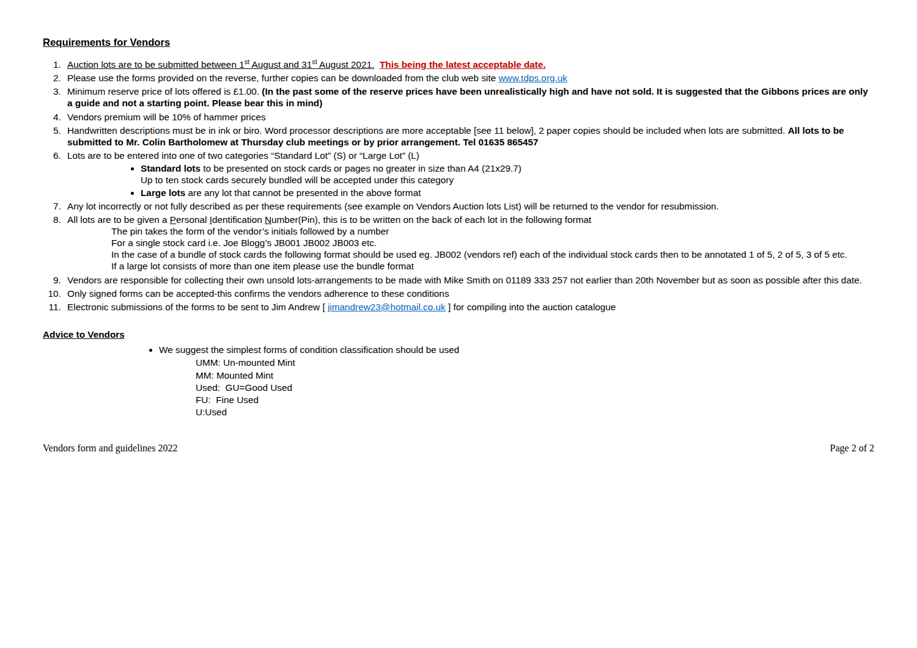Requirements for Vendors
Auction lots are to be submitted between 1st August and 31st August 2021. This being the latest acceptable date.
Please use the forms provided on the reverse, further copies can be downloaded from the club web site www.tdps.org.uk
Minimum reserve price of lots offered is £1.00. (In the past some of the reserve prices have been unrealistically high and have not sold. It is suggested that the Gibbons prices are only a guide and not a starting point. Please bear this in mind)
Vendors premium will be 10% of hammer prices
Handwritten descriptions must be in ink or biro. Word processor descriptions are more acceptable [see 11 below], 2 paper copies should be included when lots are submitted. All lots to be submitted to Mr. Colin Bartholomew at Thursday club meetings or by prior arrangement. Tel 01635 865457
Lots are to be entered into one of two categories “Standard Lot” (S) or “Large Lot” (L)
Standard lots to be presented on stock cards or pages no greater in size than A4 (21x29.7) Up to ten stock cards securely bundled will be accepted under this category
Large lots are any lot that cannot be presented in the above format
Any lot incorrectly or not fully described as per these requirements (see example on Vendors Auction lots List) will be returned to the vendor for resubmission.
All lots are to be given a Personal Identification Number(Pin), this is to be written on the back of each lot in the following format
The pin takes the form of the vendor’s initials followed by a number
For a single stock card i.e. Joe Blogg’s JB001 JB002 JB003 etc.
In the case of a bundle of stock cards the following format should be used eg. JB002 (vendors ref) each of the individual stock cards then to be annotated 1 of 5, 2 of 5, 3 of 5 etc.
If a large lot consists of more than one item please use the bundle format
Vendors are responsible for collecting their own unsold lots-arrangements to be made with Mike Smith on 01189 333 257 not earlier than 20th November but as soon as possible after this date.
Only signed forms can be accepted-this confirms the vendors adherence to these conditions
Electronic submissions of the forms to be sent to Jim Andrew [ jimandrew23@hotmail.co.uk ] for compiling into the auction catalogue
Advice to Vendors
We suggest the simplest forms of condition classification should be used
UMM: Un-mounted Mint
MM: Mounted Mint
Used: GU=Good Used
FU: Fine Used
U:Used
Vendors form and guidelines 2022 Page 2 of 2